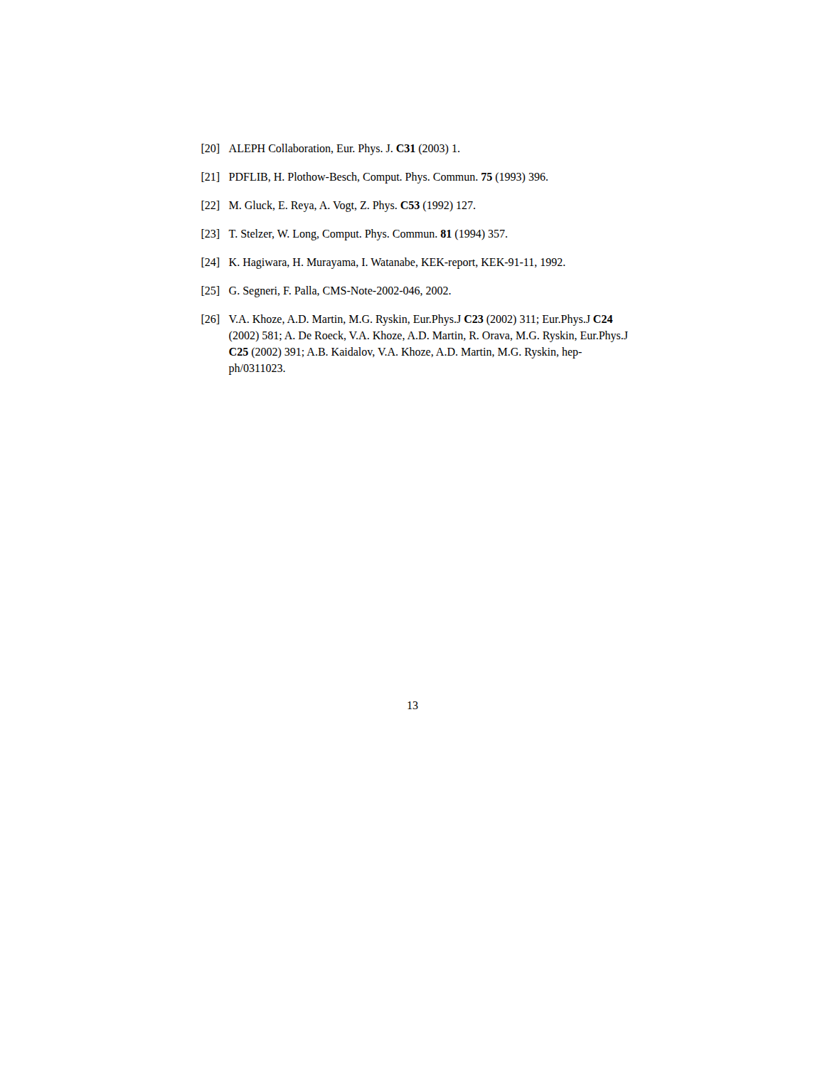[20] ALEPH Collaboration, Eur. Phys. J. C31 (2003) 1.
[21] PDFLIB, H. Plothow-Besch, Comput. Phys. Commun. 75 (1993) 396.
[22] M. Gluck, E. Reya, A. Vogt, Z. Phys. C53 (1992) 127.
[23] T. Stelzer, W. Long, Comput. Phys. Commun. 81 (1994) 357.
[24] K. Hagiwara, H. Murayama, I. Watanabe, KEK-report, KEK-91-11, 1992.
[25] G. Segneri, F. Palla, CMS-Note-2002-046, 2002.
[26] V.A. Khoze, A.D. Martin, M.G. Ryskin, Eur.Phys.J C23 (2002) 311; Eur.Phys.J C24 (2002) 581; A. De Roeck, V.A. Khoze, A.D. Martin, R. Orava, M.G. Ryskin, Eur.Phys.J C25 (2002) 391; A.B. Kaidalov, V.A. Khoze, A.D. Martin, M.G. Ryskin, hep-ph/0311023.
13